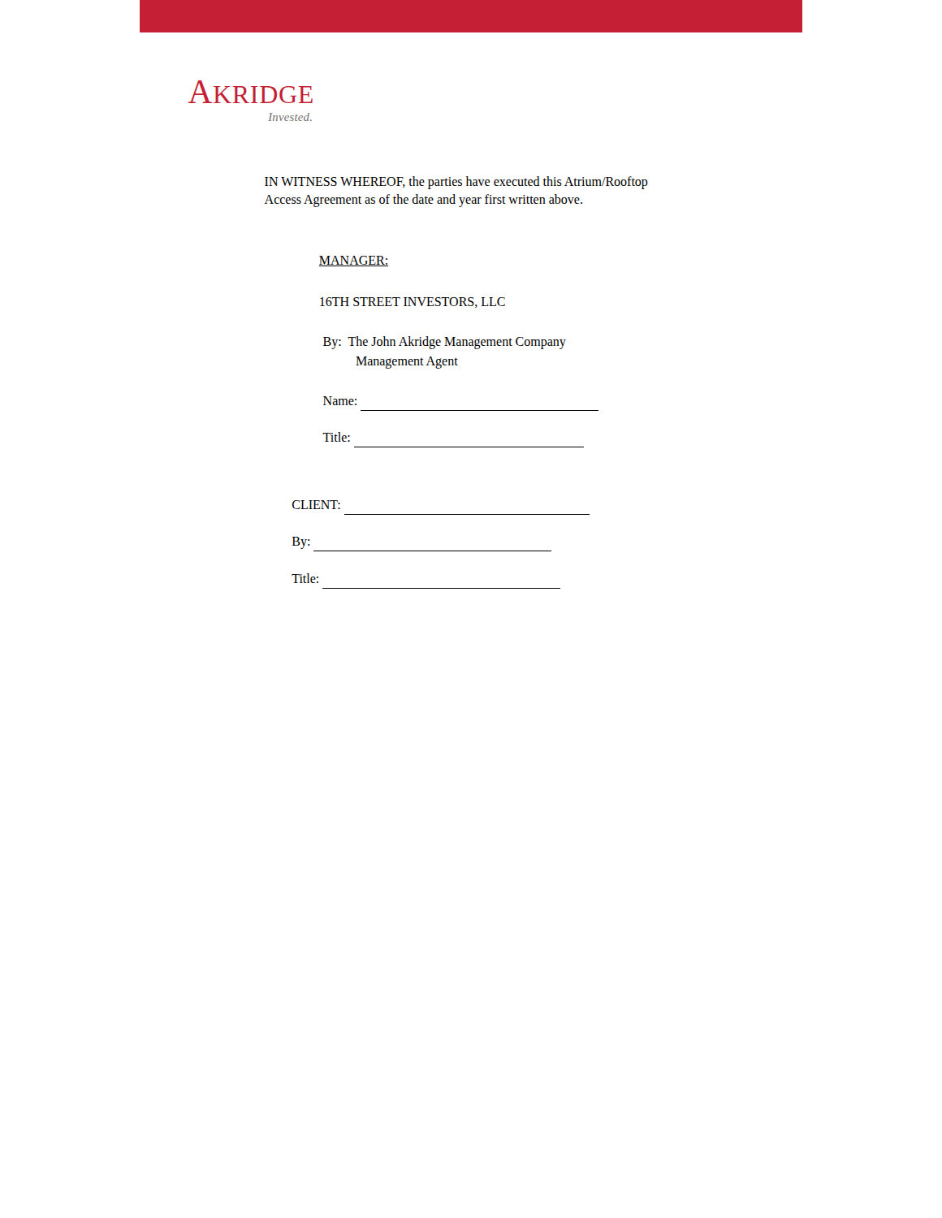AKRIDGE
Invested.
IN WITNESS WHEREOF, the parties have executed this Atrium/Rooftop Access Agreement as of the date and year first written above.
MANAGER:
16TH STREET INVESTORS, LLC
By: The John Akridge Management Company Management Agent
Name:
Title:
CLIENT:
By:
Title: